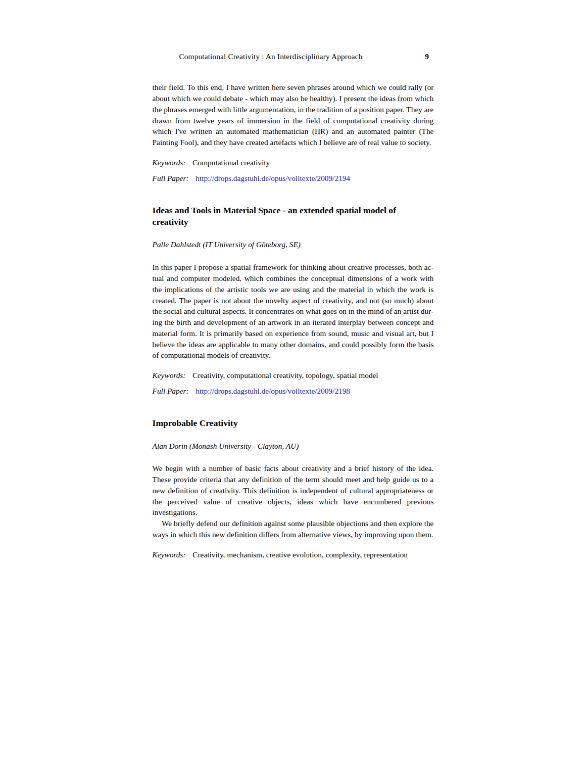Computational Creativity : An Interdisciplinary Approach 9
their field. To this end, I have written here seven phrases around which we could rally (or about which we could debate - which may also be healthy). I present the ideas from which the phrases emerged with little argumentation, in the tradition of a position paper. They are drawn from twelve years of immersion in the field of computational creativity during which I've written an automated mathematician (HR) and an automated painter (The Painting Fool), and they have created artefacts which I believe are of real value to society.
Keywords: Computational creativity
Full Paper: http://drops.dagstuhl.de/opus/volltexte/2009/2194
Ideas and Tools in Material Space - an extended spatial model of creativity
Palle Dahlstedt (IT University of Göteborg, SE)
In this paper I propose a spatial framework for thinking about creative processes, both actual and computer modeled, which combines the conceptual dimensions of a work with the implications of the artistic tools we are using and the material in which the work is created. The paper is not about the novelty aspect of creativity, and not (so much) about the social and cultural aspects. It concentrates on what goes on in the mind of an artist during the birth and development of an artwork in an iterated interplay between concept and material form. It is primarily based on experience from sound, music and visual art, but I believe the ideas are applicable to many other domains, and could possibly form the basis of computational models of creativity.
Keywords: Creativity, computational creativity, topology, spatial model
Full Paper: http://drops.dagstuhl.de/opus/volltexte/2009/2198
Improbable Creativity
Alan Dorin (Monash University - Clayton, AU)
We begin with a number of basic facts about creativity and a brief history of the idea. These provide criteria that any definition of the term should meet and help guide us to a new definition of creativity. This definition is independent of cultural appropriateness or the perceived value of creative objects, ideas which have encumbered previous investigations.
We briefly defend our definition against some plausible objections and then explore the ways in which this new definition differs from alternative views, by improving upon them.
Keywords: Creativity, mechanism, creative evolution, complexity, representation